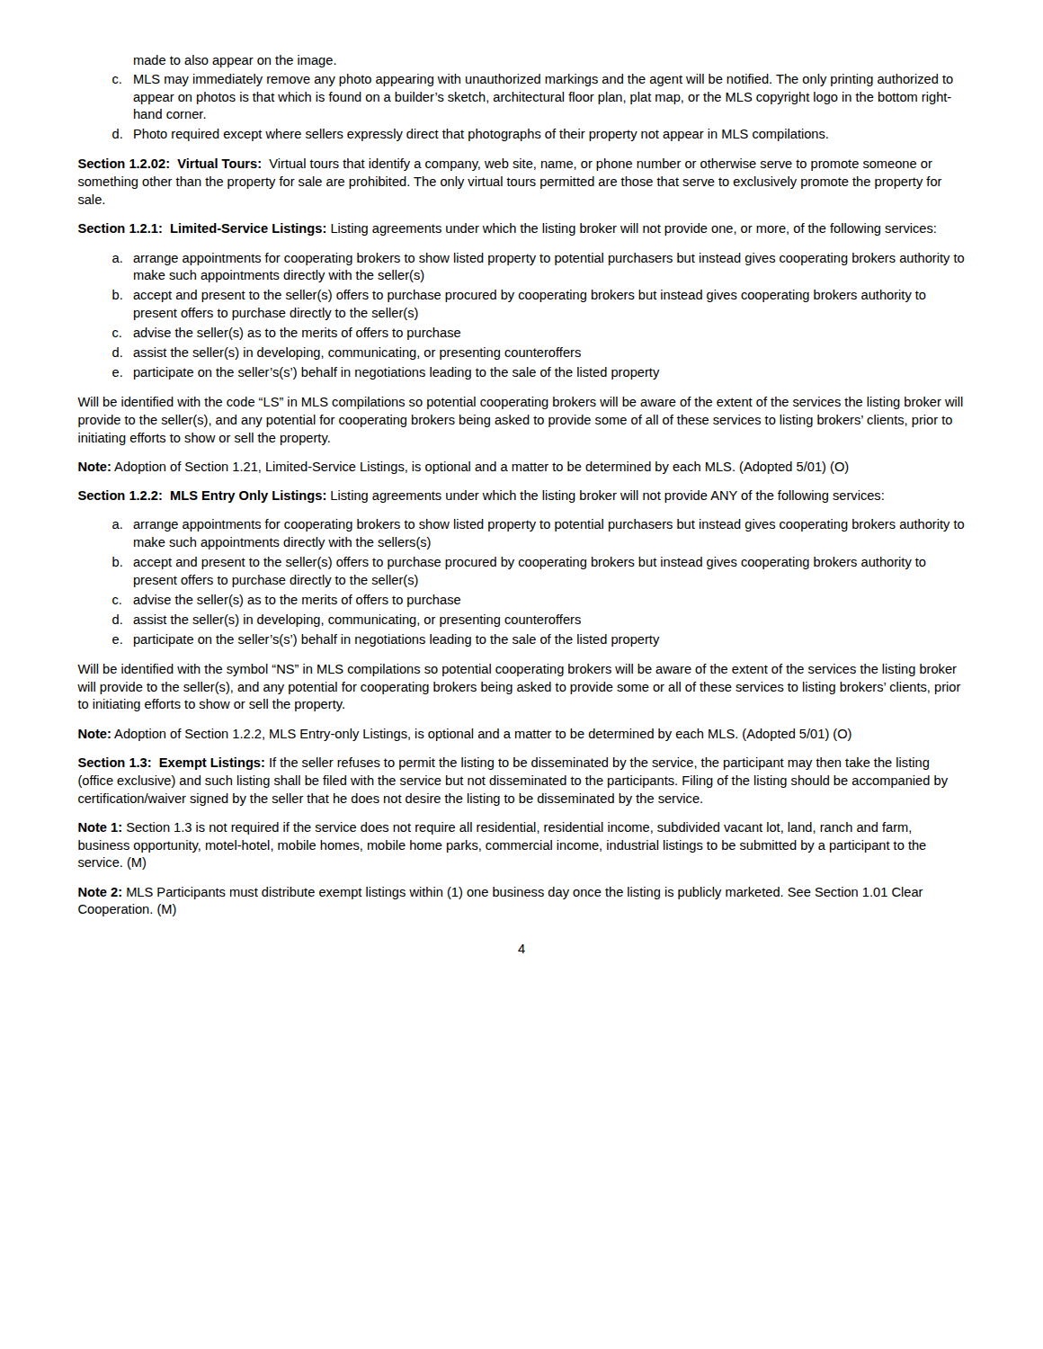made to also appear on the image.
c. MLS may immediately remove any photo appearing with unauthorized markings and the agent will be notified. The only printing authorized to appear on photos is that which is found on a builder’s sketch, architectural floor plan, plat map, or the MLS copyright logo in the bottom right-hand corner.
d. Photo required except where sellers expressly direct that photographs of their property not appear in MLS compilations.
Section 1.2.02: Virtual Tours: Virtual tours that identify a company, web site, name, or phone number or otherwise serve to promote someone or something other than the property for sale are prohibited. The only virtual tours permitted are those that serve to exclusively promote the property for sale.
Section 1.2.1: Limited-Service Listings: Listing agreements under which the listing broker will not provide one, or more, of the following services:
a. arrange appointments for cooperating brokers to show listed property to potential purchasers but instead gives cooperating brokers authority to make such appointments directly with the seller(s)
b. accept and present to the seller(s) offers to purchase procured by cooperating brokers but instead gives cooperating brokers authority to present offers to purchase directly to the seller(s)
c. advise the seller(s) as to the merits of offers to purchase
d. assist the seller(s) in developing, communicating, or presenting counteroffers
e. participate on the seller’s(s’) behalf in negotiations leading to the sale of the listed property
Will be identified with the code “LS” in MLS compilations so potential cooperating brokers will be aware of the extent of the services the listing broker will provide to the seller(s), and any potential for cooperating brokers being asked to provide some of all of these services to listing brokers’ clients, prior to initiating efforts to show or sell the property.
Note: Adoption of Section 1.21, Limited-Service Listings, is optional and a matter to be determined by each MLS. (Adopted 5/01) (O)
Section 1.2.2: MLS Entry Only Listings: Listing agreements under which the listing broker will not provide ANY of the following services:
a. arrange appointments for cooperating brokers to show listed property to potential purchasers but instead gives cooperating brokers authority to make such appointments directly with the sellers(s)
b. accept and present to the seller(s) offers to purchase procured by cooperating brokers but instead gives cooperating brokers authority to present offers to purchase directly to the seller(s)
c. advise the seller(s) as to the merits of offers to purchase
d. assist the seller(s) in developing, communicating, or presenting counteroffers
e. participate on the seller’s(s’) behalf in negotiations leading to the sale of the listed property
Will be identified with the symbol “NS” in MLS compilations so potential cooperating brokers will be aware of the extent of the services the listing broker will provide to the seller(s), and any potential for cooperating brokers being asked to provide some or all of these services to listing brokers’ clients, prior to initiating efforts to show or sell the property.
Note: Adoption of Section 1.2.2, MLS Entry-only Listings, is optional and a matter to be determined by each MLS. (Adopted 5/01) (O)
Section 1.3: Exempt Listings: If the seller refuses to permit the listing to be disseminated by the service, the participant may then take the listing (office exclusive) and such listing shall be filed with the service but not disseminated to the participants. Filing of the listing should be accompanied by certification/waiver signed by the seller that he does not desire the listing to be disseminated by the service.
Note 1: Section 1.3 is not required if the service does not require all residential, residential income, subdivided vacant lot, land, ranch and farm, business opportunity, motel-hotel, mobile homes, mobile home parks, commercial income, industrial listings to be submitted by a participant to the service. (M)
Note 2: MLS Participants must distribute exempt listings within (1) one business day once the listing is publicly marketed. See Section 1.01 Clear Cooperation. (M)
4